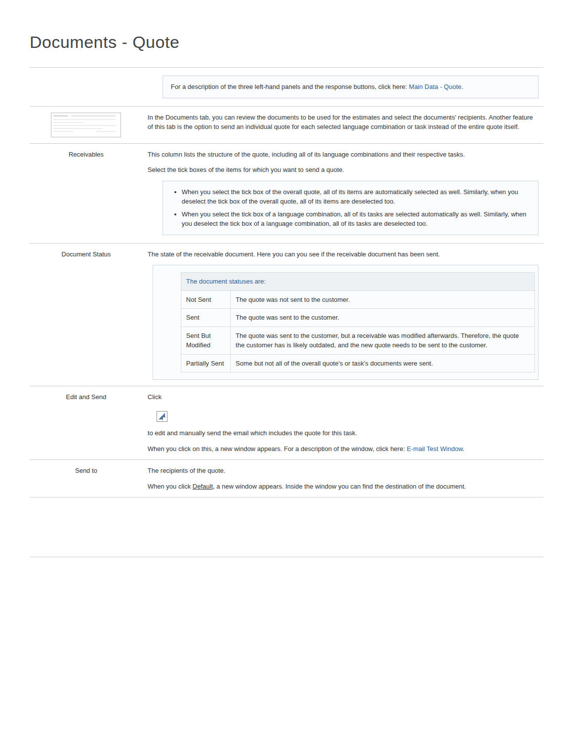Documents - Quote
| | For a description of the three left-hand panels and the response buttons, click here: Main Data - Quote . |
| | In the Documents tab, you can review the documents to be used for the estimates and select the documents' recipients. Another feature of this tab is the option to send an individual quote for each selected language combination or task instead of the entire quote itself. |
| Receivables | This column lists the structure of the quote, including all of its language combinations and their respective tasks. Select the tick boxes of the items for which you want to send a quote. When you select the tick box of the overall quote, all of its items are automatically selected as well. Similarly, when you deselect the tick box of the overall quote, all of its items are deselected too. When you select the tick box of a language combination, all of its tasks are selected automatically as well. Similarly, when you deselect the tick box of a language combination, all of its tasks are deselected too. |
| Document Status | The state of the receivable document. Here you can you see if the receivable document has been sent. The document statuses are: / Not Sent / The quote was not sent to the customer. / / Sent / The quote was sent to the customer. / / Sent But Modified / The quote was sent to the customer, but a receivable was modified afterwards. Therefore, the quote the customer has is likely outdated, and the new quote needs to be sent to the customer. / / Partially Sent / Some but not all of the overall quote's or task's documents were sent. / |
| Edit and Send | Click to edit and manually send the email which includes the quote for this task. When you click on this, a new window appears. For a description of the window, click here: E-mail Test Window . |
| Send to | The recipients of the quote. When you click Default , a new window appears. Inside the window you can find the destination of the document. |